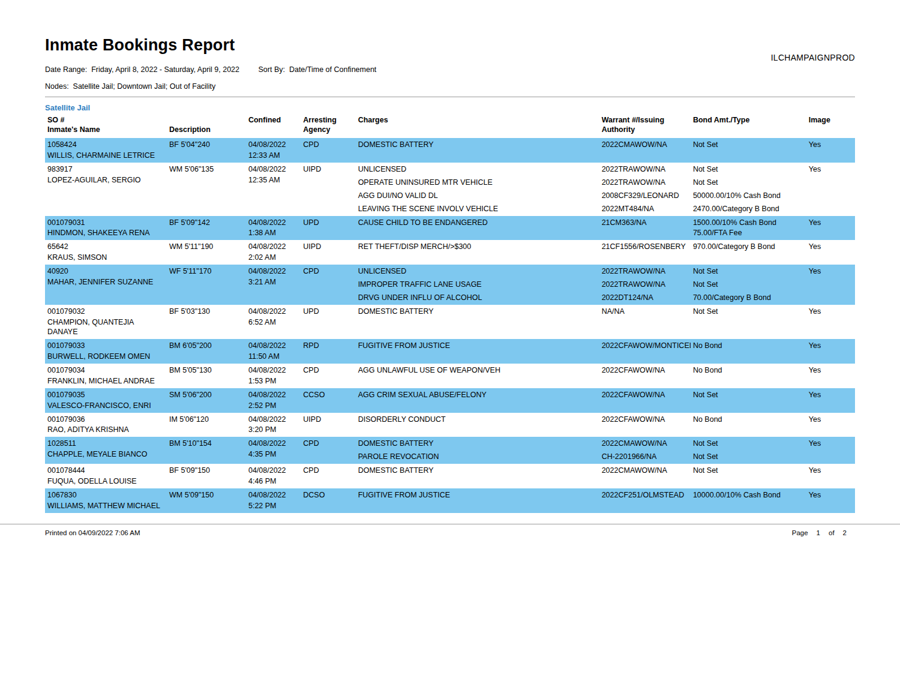ILCHAMPAIGNPROD
Inmate Bookings Report
Date Range: Friday, April 8, 2022 - Saturday, April 9, 2022 Sort By: Date/Time of Confinement
Nodes: Satellite Jail; Downtown Jail; Out of Facility
Satellite Jail
| SO # Inmate's Name | Description | Confined | Arresting Agency | Charges | Warrant #/Issuing Authority | Bond Amt./Type | Image |
| --- | --- | --- | --- | --- | --- | --- | --- |
| 1058424 WILLIS, CHARMAINE LETRICE | BF 5'04"240 | 04/08/2022 12:33 AM | CPD | DOMESTIC BATTERY | 2022CMAWOW/NA | Not Set | Yes |
| 983917 LOPEZ-AGUILAR, SERGIO | WM 5'06"135 | 04/08/2022 12:35 AM | UIPD | UNLICENSED OPERATE UNINSURED MTR VEHICLE AGG DUI/NO VALID DL LEAVING THE SCENE INVOLV VEHICLE | 2022TRAWOW/NA 2022TRAWOW/NA 2008CF329/LEONARD 2022MT484/NA | Not Set Not Set 50000.00/10% Cash Bond 2470.00/Category B Bond | Yes |
| 001079031 HINDMON, SHAKEEYA RENA | BF 5'09"142 | 04/08/2022 1:38 AM | UPD | CAUSE CHILD TO BE ENDANGERED | 21CM363/NA | 1500.00/10% Cash Bond 75.00/FTA Fee | Yes |
| 65642 KRAUS, SIMSON | WM 5'11"190 | 04/08/2022 2:02 AM | UIPD | RET THEFT/DISP MERCH/>$300 | 21CF1556/ROSENBERY | 970.00/Category B Bond | Yes |
| 40920 MAHAR, JENNIFER SUZANNE | WF 5'11"170 | 04/08/2022 3:21 AM | CPD | UNLICENSED IMPROPER TRAFFIC LANE USAGE DRVG UNDER INFLU OF ALCOHOL | 2022TRAWOW/NA 2022TRAWOW/NA 2022DT124/NA | Not Set Not Set 70.00/Category B Bond | Yes |
| 001079032 CHAMPION, QUANTEJIA DANAYE | BF 5'03"130 | 04/08/2022 6:52 AM | UPD | DOMESTIC BATTERY | NA/NA | Not Set | Yes |
| 001079033 BURWELL, RODKEEM OMEN | BM 6'05"200 | 04/08/2022 11:50 AM | RPD | FUGITIVE FROM JUSTICE | 2022CFAWOW/MONTICELLO | No Bond | Yes |
| 001079034 FRANKLIN, MICHAEL ANDRAE | BM 5'05"130 | 04/08/2022 1:53 PM | CPD | AGG UNLAWFUL USE OF WEAPON/VEH | 2022CFAWOW/NA | No Bond | Yes |
| 001079035 VALESCO-FRANCISCO, ENRI | SM 5'06"200 | 04/08/2022 2:52 PM | CCSO | AGG CRIM SEXUAL ABUSE/FELONY | 2022CFAWOW/NA | Not Set | Yes |
| 001079036 RAO, ADITYA KRISHNA | IM 5'06"120 | 04/08/2022 3:20 PM | UIPD | DISORDERLY CONDUCT | 2022CFAWOW/NA | No Bond | Yes |
| 1028511 CHAPPLE, MEYALE BIANCO | BM 5'10"154 | 04/08/2022 4:35 PM | CPD | DOMESTIC BATTERY PAROLE REVOCATION | 2022CMAWOW/NA CH-2201966/NA | Not Set Not Set | Yes |
| 001078444 FUQUA, ODELLA LOUISE | BF 5'09"150 | 04/08/2022 4:46 PM | CPD | DOMESTIC BATTERY | 2022CMAWOW/NA | Not Set | Yes |
| 1067830 WILLIAMS, MATTHEW MICHAEL | WM 5'09"150 | 04/08/2022 5:22 PM | DCSO | FUGITIVE FROM JUSTICE | 2022CF251/OLMSTEAD | 10000.00/10% Cash Bond | Yes |
Printed on 04/09/2022 7:06 AM
Page1of2